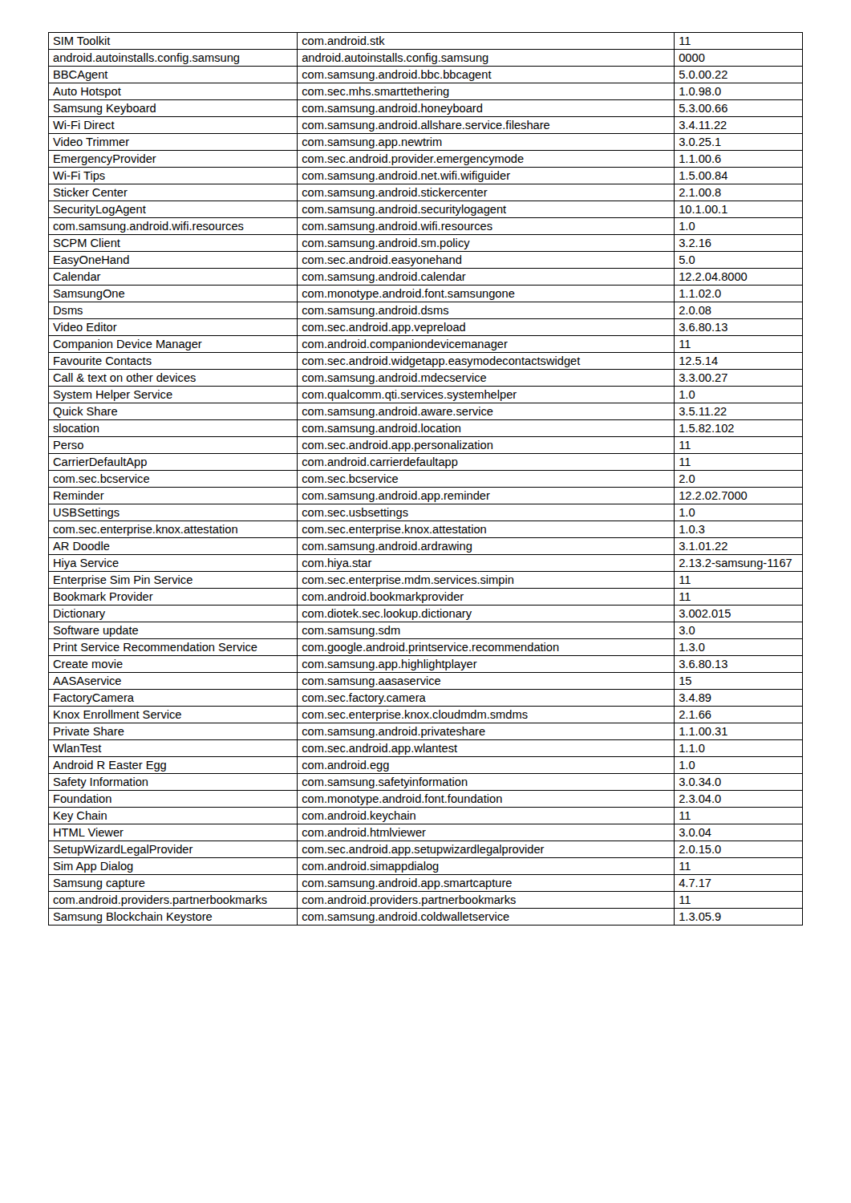| SIM Toolkit | com.android.stk | 11 |
| android.autoinstalls.config.samsung | android.autoinstalls.config.samsung | 0000 |
| BBCAgent | com.samsung.android.bbc.bbcagent | 5.0.00.22 |
| Auto Hotspot | com.sec.mhs.smarttethering | 1.0.98.0 |
| Samsung Keyboard | com.samsung.android.honeyboard | 5.3.00.66 |
| Wi-Fi Direct | com.samsung.android.allshare.service.fileshare | 3.4.11.22 |
| Video Trimmer | com.samsung.app.newtrim | 3.0.25.1 |
| EmergencyProvider | com.sec.android.provider.emergencymode | 1.1.00.6 |
| Wi-Fi Tips | com.samsung.android.net.wifi.wifiguider | 1.5.00.84 |
| Sticker Center | com.samsung.android.stickercenter | 2.1.00.8 |
| SecurityLogAgent | com.samsung.android.securitylogagent | 10.1.00.1 |
| com.samsung.android.wifi.resources | com.samsung.android.wifi.resources | 1.0 |
| SCPM Client | com.samsung.android.sm.policy | 3.2.16 |
| EasyOneHand | com.sec.android.easyonehand | 5.0 |
| Calendar | com.samsung.android.calendar | 12.2.04.8000 |
| SamsungOne | com.monotype.android.font.samsungone | 1.1.02.0 |
| Dsms | com.samsung.android.dsms | 2.0.08 |
| Video Editor | com.sec.android.app.vepreload | 3.6.80.13 |
| Companion Device Manager | com.android.companiondevicemanager | 11 |
| Favourite Contacts | com.sec.android.widgetapp.easymodecontactswidget | 12.5.14 |
| Call & text on other devices | com.samsung.android.mdecservice | 3.3.00.27 |
| System Helper Service | com.qualcomm.qti.services.systemhelper | 1.0 |
| Quick Share | com.samsung.android.aware.service | 3.5.11.22 |
| slocation | com.samsung.android.location | 1.5.82.102 |
| Perso | com.sec.android.app.personalization | 11 |
| CarrierDefaultApp | com.android.carrierdefaultapp | 11 |
| com.sec.bcservice | com.sec.bcservice | 2.0 |
| Reminder | com.samsung.android.app.reminder | 12.2.02.7000 |
| USBSettings | com.sec.usbsettings | 1.0 |
| com.sec.enterprise.knox.attestation | com.sec.enterprise.knox.attestation | 1.0.3 |
| AR Doodle | com.samsung.android.ardrawing | 3.1.01.22 |
| Hiya Service | com.hiya.star | 2.13.2-samsung-1167 |
| Enterprise Sim Pin Service | com.sec.enterprise.mdm.services.simpin | 11 |
| Bookmark Provider | com.android.bookmarkprovider | 11 |
| Dictionary | com.diotek.sec.lookup.dictionary | 3.002.015 |
| Software update | com.samsung.sdm | 3.0 |
| Print Service Recommendation Service | com.google.android.printservice.recommendation | 1.3.0 |
| Create movie | com.samsung.app.highlightplayer | 3.6.80.13 |
| AASAservice | com.samsung.aasaservice | 15 |
| FactoryCamera | com.sec.factory.camera | 3.4.89 |
| Knox Enrollment Service | com.sec.enterprise.knox.cloudmdm.smdms | 2.1.66 |
| Private Share | com.samsung.android.privateshare | 1.1.00.31 |
| WlanTest | com.sec.android.app.wlantest | 1.1.0 |
| Android R Easter Egg | com.android.egg | 1.0 |
| Safety Information | com.samsung.safetyinformation | 3.0.34.0 |
| Foundation | com.monotype.android.font.foundation | 2.3.04.0 |
| Key Chain | com.android.keychain | 11 |
| HTML Viewer | com.android.htmlviewer | 3.0.04 |
| SetupWizardLegalProvider | com.sec.android.app.setupwizardlegalprovider | 2.0.15.0 |
| Sim App Dialog | com.android.simappdialog | 11 |
| Samsung capture | com.samsung.android.app.smartcapture | 4.7.17 |
| com.android.providers.partnerbookmarks | com.android.providers.partnerbookmarks | 11 |
| Samsung Blockchain Keystore | com.samsung.android.coldwalletservice | 1.3.05.9 |